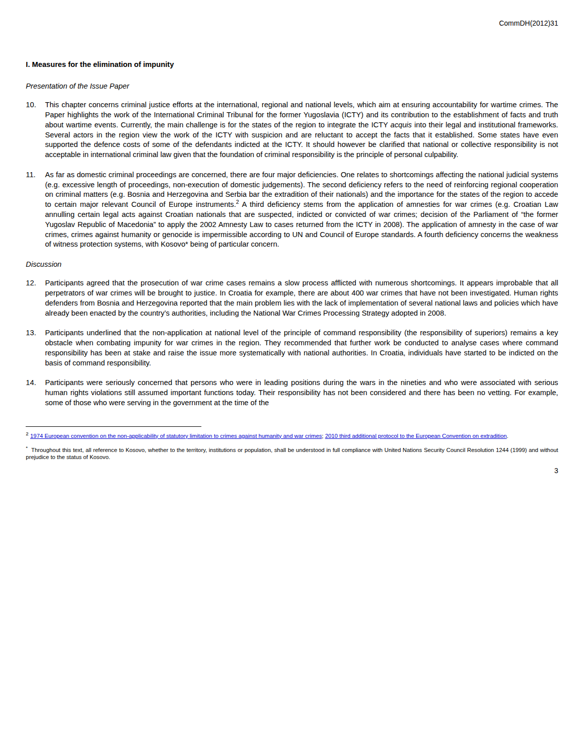CommDH(2012)31
I. Measures for the elimination of impunity
Presentation of the Issue Paper
10. This chapter concerns criminal justice efforts at the international, regional and national levels, which aim at ensuring accountability for wartime crimes. The Paper highlights the work of the International Criminal Tribunal for the former Yugoslavia (ICTY) and its contribution to the establishment of facts and truth about wartime events. Currently, the main challenge is for the states of the region to integrate the ICTY acquis into their legal and institutional frameworks. Several actors in the region view the work of the ICTY with suspicion and are reluctant to accept the facts that it established. Some states have even supported the defence costs of some of the defendants indicted at the ICTY. It should however be clarified that national or collective responsibility is not acceptable in international criminal law given that the foundation of criminal responsibility is the principle of personal culpability.
11. As far as domestic criminal proceedings are concerned, there are four major deficiencies. One relates to shortcomings affecting the national judicial systems (e.g. excessive length of proceedings, non-execution of domestic judgements). The second deficiency refers to the need of reinforcing regional cooperation on criminal matters (e.g. Bosnia and Herzegovina and Serbia bar the extradition of their nationals) and the importance for the states of the region to accede to certain major relevant Council of Europe instruments.2 A third deficiency stems from the application of amnesties for war crimes (e.g. Croatian Law annulling certain legal acts against Croatian nationals that are suspected, indicted or convicted of war crimes; decision of the Parliament of “the former Yugoslav Republic of Macedonia” to apply the 2002 Amnesty Law to cases returned from the ICTY in 2008). The application of amnesty in the case of war crimes, crimes against humanity or genocide is impermissible according to UN and Council of Europe standards. A fourth deficiency concerns the weakness of witness protection systems, with Kosovo* being of particular concern.
Discussion
12. Participants agreed that the prosecution of war crime cases remains a slow process afflicted with numerous shortcomings. It appears improbable that all perpetrators of war crimes will be brought to justice. In Croatia for example, there are about 400 war crimes that have not been investigated. Human rights defenders from Bosnia and Herzegovina reported that the main problem lies with the lack of implementation of several national laws and policies which have already been enacted by the country’s authorities, including the National War Crimes Processing Strategy adopted in 2008.
13. Participants underlined that the non-application at national level of the principle of command responsibility (the responsibility of superiors) remains a key obstacle when combating impunity for war crimes in the region. They recommended that further work be conducted to analyse cases where command responsibility has been at stake and raise the issue more systematically with national authorities. In Croatia, individuals have started to be indicted on the basis of command responsibility.
14. Participants were seriously concerned that persons who were in leading positions during the wars in the nineties and who were associated with serious human rights violations still assumed important functions today. Their responsibility has not been considered and there has been no vetting. For example, some of those who were serving in the government at the time of the
21974 European convention on the non-applicability of statutory limitation to crimes against humanity and war crimes; 2010 third additional protocol to the European Convention on extradition.
* Throughout this text, all reference to Kosovo, whether to the territory, institutions or population, shall be understood in full compliance with United Nations Security Council Resolution 1244 (1999) and without prejudice to the status of Kosovo.
3